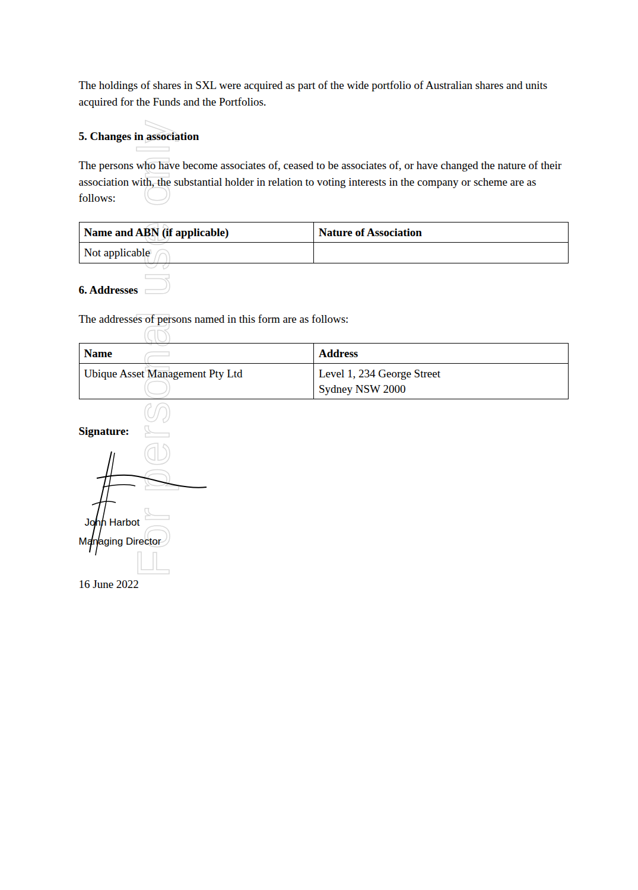For personal use only
The holdings of shares in SXL were acquired as part of the wide portfolio of Australian shares and units acquired for the Funds and the Portfolios.
5. Changes in association
The persons who have become associates of, ceased to be associates of, or have changed the nature of their association with, the substantial holder in relation to voting interests in the company or scheme are as follows:
| Name and ABN (if applicable) | Nature of Association |
| --- | --- |
| Not applicable | |
6. Addresses
The addresses of persons named in this form are as follows:
| Name | Address |
| --- | --- |
| Ubique Asset Management Pty Ltd | Level 1, 234 George Street Sydney NSW 2000 |
Signature:
John Harbot
Managing Director
16 June 2022